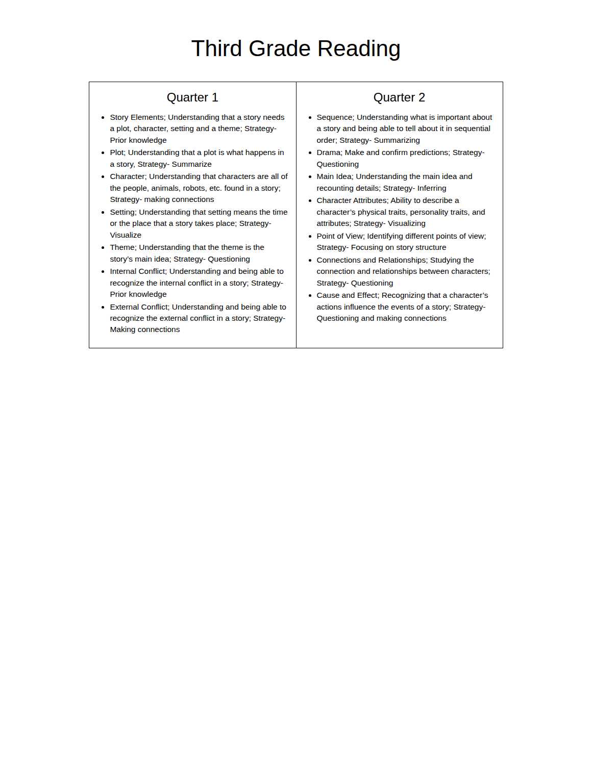Third Grade Reading
| Quarter 1 Story Elements; Understanding that a story needs a plot, character, setting and a theme; Strategy- Prior knowledge Plot; Understanding that a plot is what happens in a story, Strategy- Summarize Character; Understanding that characters are all of the people, animals, robots, etc. found in a story; Strategy- making connections Setting; Understanding that setting means the time or the place that a story takes place; Strategy-Visualize Theme; Understanding that the theme is the story’s main idea; Strategy- Questioning Internal Conflict; Understanding and being able to recognize the internal conflict in a story; Strategy- Prior knowledge External Conflict; Understanding and being able to recognize the external conflict in a story; Strategy- Making connections | Quarter 2 Sequence; Understanding what is important about a story and being able to tell about it in sequential order; Strategy- Summarizing Drama; Make and confirm predictions; Strategy- Questioning Main Idea; Understanding the main idea and recounting details; Strategy- Inferring Character Attributes; Ability to describe a character’s physical traits, personality traits, and attributes; Strategy- Visualizing Point of View; Identifying different points of view; Strategy- Focusing on story structure Connections and Relationships; Studying the connection and relationships between characters; Strategy- Questioning Cause and Effect; Recognizing that a character’s actions influence the events of a story; Strategy- Questioning and making connections |